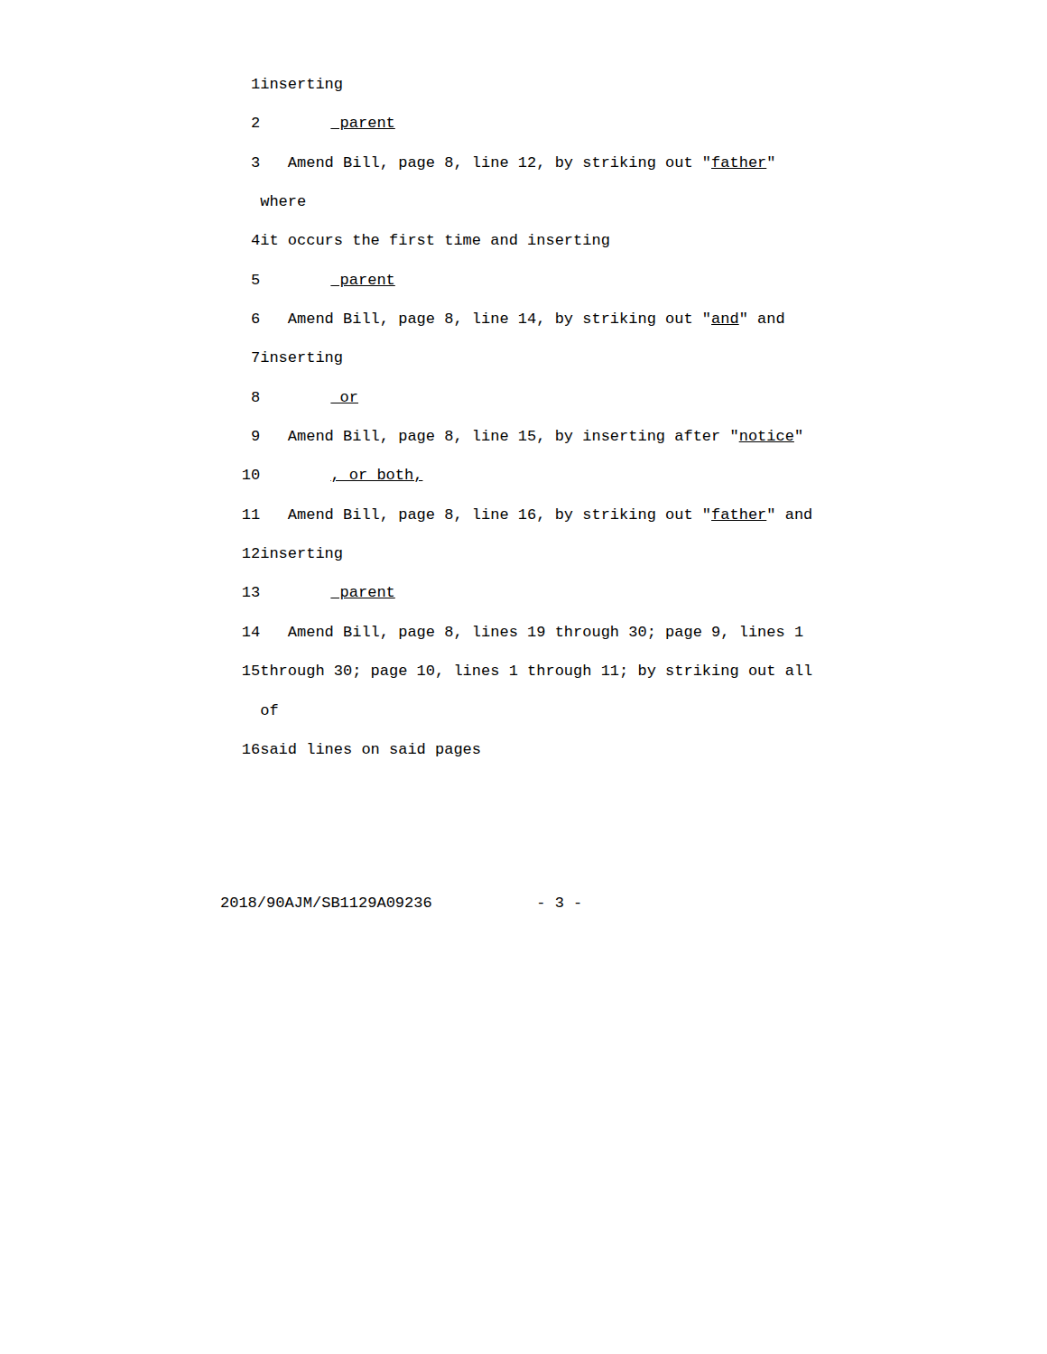| 1 | inserting |
| 2 | parent |
| 3 | Amend Bill, page 8, line 12, by striking out " father " where |
| 4 | it occurs the first time and inserting |
| 5 | parent |
| 6 | Amend Bill, page 8, line 14, by striking out " and " and |
| 7 | inserting |
| 8 | or |
| 9 | Amend Bill, page 8, line 15, by inserting after " notice " |
| 10 | , or both, |
| 11 | Amend Bill, page 8, line 16, by striking out " father " and |
| 12 | inserting |
| 13 | parent |
| 14 | Amend Bill, page 8, lines 19 through 30; page 9, lines 1 |
| 15 | through 30; page 10, lines 1 through 11; by striking out all of |
| 16 | said lines on said pages |
2018/90AJM/SB1129A09236 - 3 -